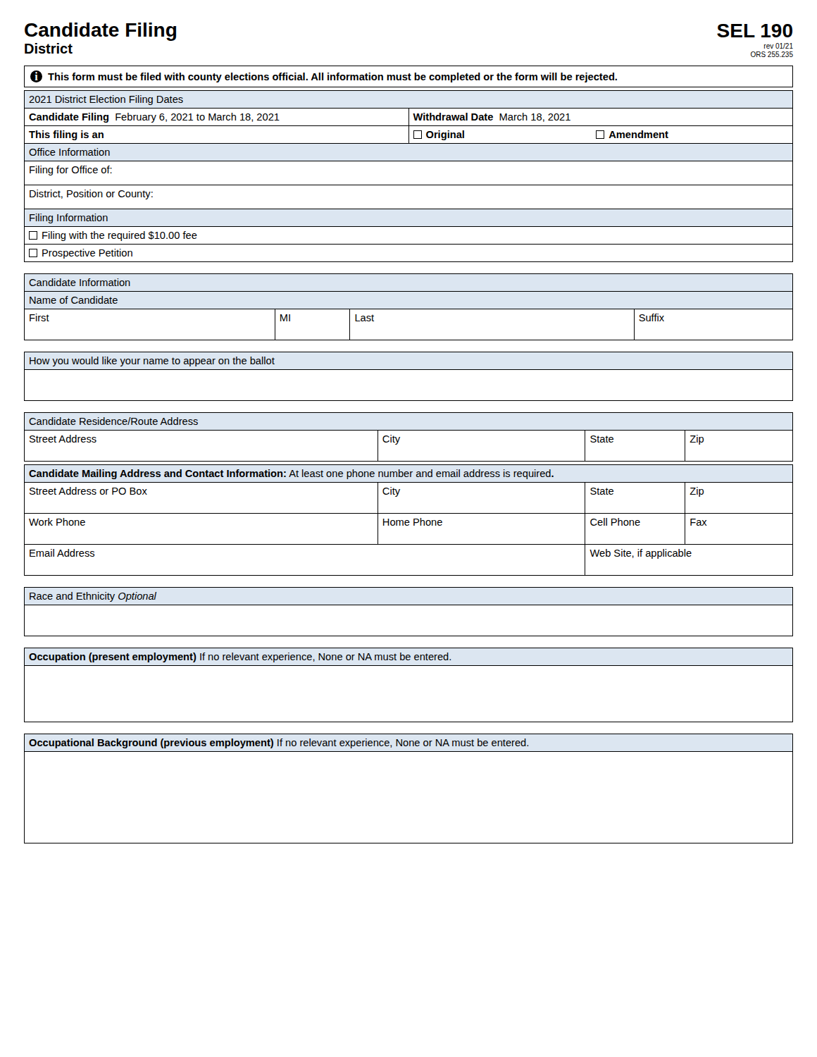Candidate Filing
District
SEL 190 rev 01/21 ORS 255.235
i This form must be filed with county elections official. All information must be completed or the form will be rejected.
| 2021 District Election Filing Dates |
| Candidate Filing February 6, 2021 to March 18, 2021 | Withdrawal Date March 18, 2021 |
| This filing is an | Original Amendment |
| Office Information |
| Filing for Office of: |
| District, Position or County: |
| Filing Information |
| Filing with the required $10.00 fee |
| Prospective Petition |
| Candidate Information |
| Name of Candidate |
| First | MI | Last | Suffix |
| How you would like your name to appear on the ballot |
| Candidate Residence/Route Address |
| Street Address | City | State | Zip |
| Candidate Mailing Address and Contact Information: At least one phone number and email address is required . |
| Street Address or PO Box | City | State | Zip |
| Work Phone | Home Phone | Cell Phone | Fax |
| Email Address | Web Site, if applicable |
| Race and Ethnicity Optional |
| Occupation (present employment) If no relevant experience, None or NA must be entered. |
| Occupational Background (previous employment) If no relevant experience, None or NA must be entered. |